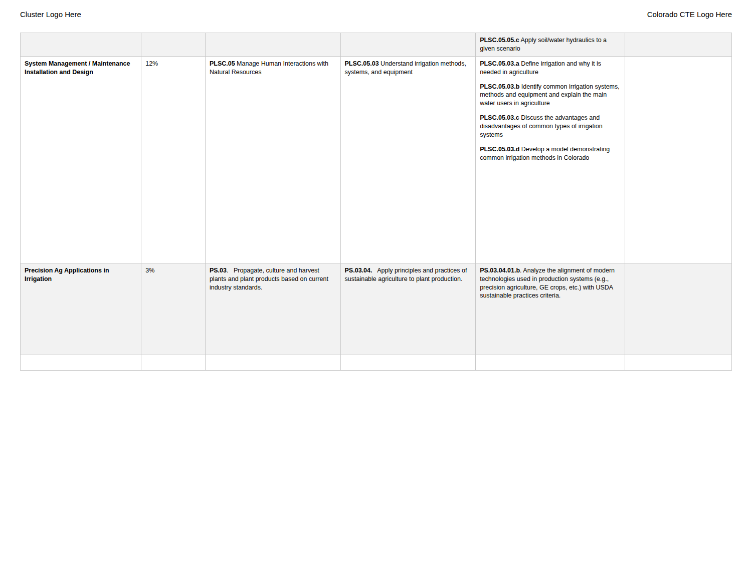Cluster Logo Here Colorado CTE Logo Here
| | | | | PLSC.05.05.c Apply soil/water hydraulics to a given scenario | |
| System Management / Maintenance Installation and Design | 12% | PLSC.05 Manage Human Interactions with Natural Resources | PLSC.05.03 Understand irrigation methods, systems, and equipment | PLSC.05.03.a Define irrigation and why it is needed in agriculture PLSC.05.03.b Identify common irrigation systems, methods and equipment and explain the main water users in agriculture PLSC.05.03.c Discuss the advantages and disadvantages of common types of irrigation systems PLSC.05.03.d Develop a model demonstrating common irrigation methods in Colorado | |
| Precision Ag Applications in Irrigation | 3% | PS.03 . Propagate, culture and harvest plants and plant products based on current industry standards. | PS.03.04. Apply principles and practices of sustainable agriculture to plant production. | PS.03.04.01.b . Analyze the alignment of modern technologies used in production systems (e.g., precision agriculture, GE crops, etc.) with USDA sustainable practices criteria. | |